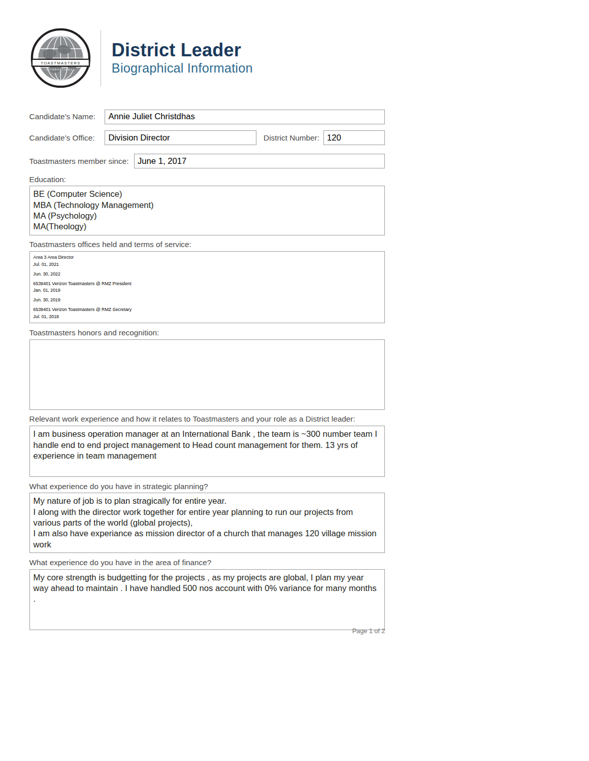TOASTMASTERS INTERNATIONAL
District Leader
Biographical Information
Candidate’s Name:
Annie Juliet Christdhas
Candidate’s Office:
Division Director
District Number:
120
Toastmasters member since:
June 1, 2017
Education:
BE (Computer Science)
MBA (Technology Management)
MA (Psychology)
MA(Theology)
Toastmasters offices held and terms of service:
Area 3 Area Director
Jul. 01, 2021
Jun. 30, 2022
6539401 Verizon Toastmasters @ RMZ President
Jan. 01, 2019
Jun. 30, 2019
6539401 Verizon Toastmasters @ RMZ Secretary
Jul. 01, 2018
Toastmasters honors and recognition:
Relevant work experience and how it relates to Toastmasters and your role as a District leader:
I am business operation manager at an International Bank , the team is ~300 number team I handle end to end project management to Head count management for them. 13 yrs of experience in team management
What experience do you have in strategic planning?
My nature of job is to plan stragically for entire year.
I along with the director work together for entire year planning to run our projects from various parts of the world (global projects),
I am also have experiance as mission director of a church that manages 120 village mission work
What experience do you have in the area of finance?
My core strength is budgetting for the projects , as my projects are global, I plan my year way ahead to maintain . I have handled 500 nos account with 0% variance for many months .
Page 1 of 2